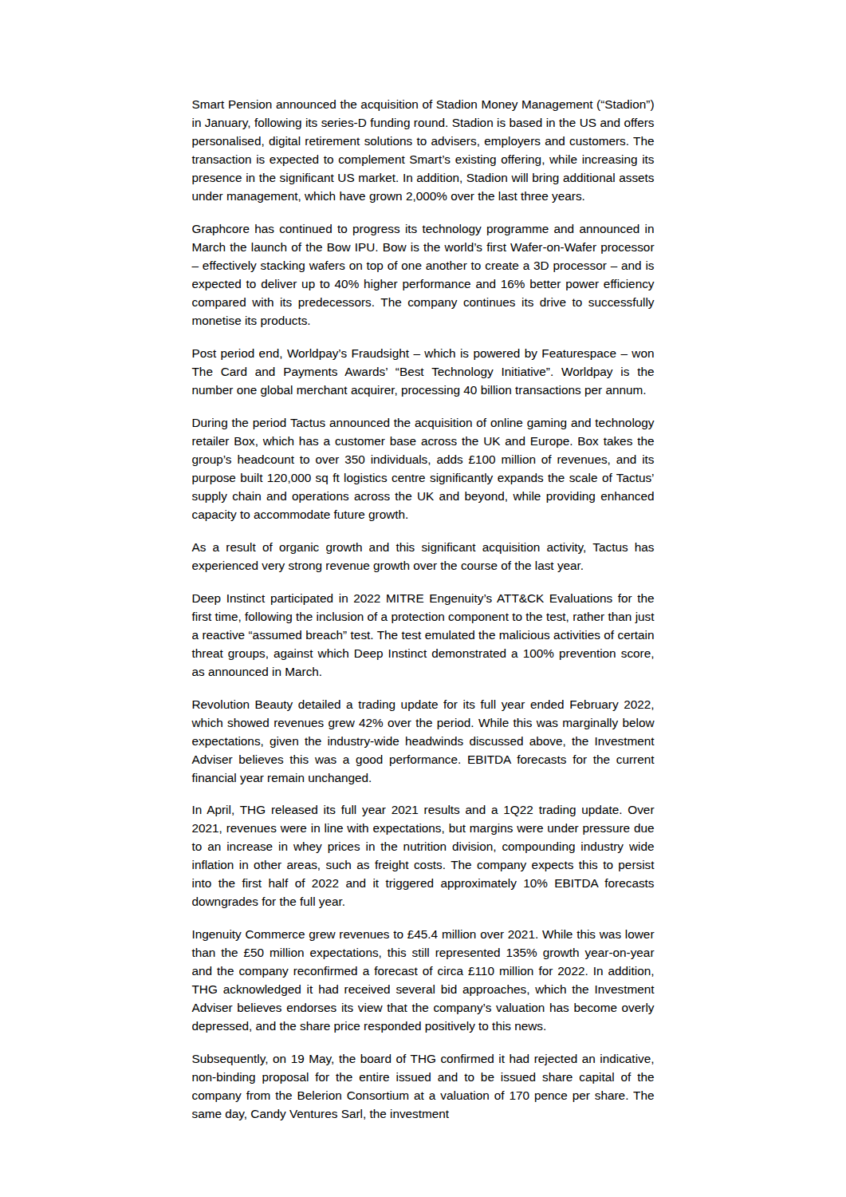Smart Pension announced the acquisition of Stadion Money Management (“Stadion”) in January, following its series-D funding round. Stadion is based in the US and offers personalised, digital retirement solutions to advisers, employers and customers. The transaction is expected to complement Smart’s existing offering, while increasing its presence in the significant US market. In addition, Stadion will bring additional assets under management, which have grown 2,000% over the last three years.
Graphcore has continued to progress its technology programme and announced in March the launch of the Bow IPU. Bow is the world’s first Wafer-on-Wafer processor – effectively stacking wafers on top of one another to create a 3D processor – and is expected to deliver up to 40% higher performance and 16% better power efficiency compared with its predecessors. The company continues its drive to successfully monetise its products.
Post period end, Worldpay’s Fraudsight – which is powered by Featurespace – won The Card and Payments Awards’ “Best Technology Initiative”. Worldpay is the number one global merchant acquirer, processing 40 billion transactions per annum.
During the period Tactus announced the acquisition of online gaming and technology retailer Box, which has a customer base across the UK and Europe. Box takes the group’s headcount to over 350 individuals, adds £100 million of revenues, and its purpose built 120,000 sq ft logistics centre significantly expands the scale of Tactus’ supply chain and operations across the UK and beyond, while providing enhanced capacity to accommodate future growth.
As a result of organic growth and this significant acquisition activity, Tactus has experienced very strong revenue growth over the course of the last year.
Deep Instinct participated in 2022 MITRE Engenuity’s ATT&CK Evaluations for the first time, following the inclusion of a protection component to the test, rather than just a reactive “assumed breach” test. The test emulated the malicious activities of certain threat groups, against which Deep Instinct demonstrated a 100% prevention score, as announced in March.
Revolution Beauty detailed a trading update for its full year ended February 2022, which showed revenues grew 42% over the period. While this was marginally below expectations, given the industry-wide headwinds discussed above, the Investment Adviser believes this was a good performance. EBITDA forecasts for the current financial year remain unchanged.
In April, THG released its full year 2021 results and a 1Q22 trading update. Over 2021, revenues were in line with expectations, but margins were under pressure due to an increase in whey prices in the nutrition division, compounding industry wide inflation in other areas, such as freight costs. The company expects this to persist into the first half of 2022 and it triggered approximately 10% EBITDA forecasts downgrades for the full year.
Ingenuity Commerce grew revenues to £45.4 million over 2021. While this was lower than the £50 million expectations, this still represented 135% growth year-on-year and the company reconfirmed a forecast of circa £110 million for 2022. In addition, THG acknowledged it had received several bid approaches, which the Investment Adviser believes endorses its view that the company’s valuation has become overly depressed, and the share price responded positively to this news.
Subsequently, on 19 May, the board of THG confirmed it had rejected an indicative, non-binding proposal for the entire issued and to be issued share capital of the company from the Belerion Consortium at a valuation of 170 pence per share. The same day, Candy Ventures Sarl, the investment